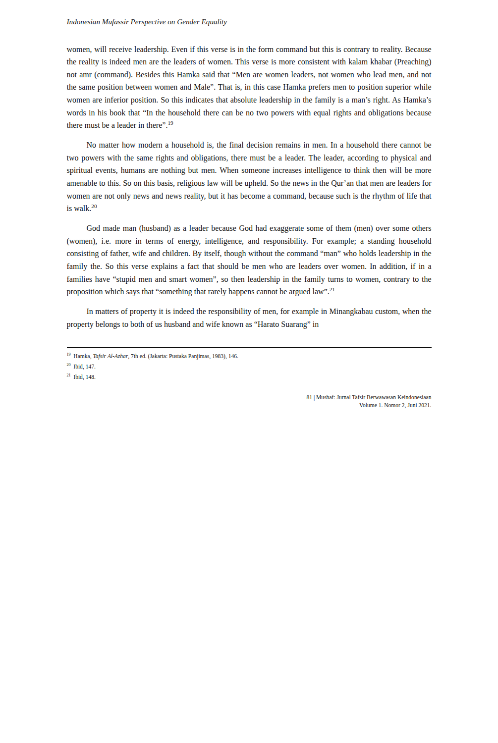Indonesian Mufassir Perspective on Gender Equality
women, will receive leadership. Even if this verse is in the form command but this is contrary to reality. Because the reality is indeed men are the leaders of women. This verse is more consistent with kalam khabar (Preaching) not amr (command). Besides this Hamka said that “Men are women leaders, not women who lead men, and not the same position between women and Male”. That is, in this case Hamka prefers men to position superior while women are inferior position. So this indicates that absolute leadership in the family is a man’s right. As Hamka’s words in his book that “In the household there can be no two powers with equal rights and obligations because there must be a leader in there”.19
No matter how modern a household is, the final decision remains in men. In a household there cannot be two powers with the same rights and obligations, there must be a leader. The leader, according to physical and spiritual events, humans are nothing but men. When someone increases intelligence to think then will be more amenable to this. So on this basis, religious law will be upheld. So the news in the Qur’an that men are leaders for women are not only news and news reality, but it has become a command, because such is the rhythm of life that is walk.20
God made man (husband) as a leader because God had exaggerate some of them (men) over some others (women), i.e. more in terms of energy, intelligence, and responsibility. For example; a standing household consisting of father, wife and children. By itself, though without the command “man” who holds leadership in the family the. So this verse explains a fact that should be men who are leaders over women. In addition, if in a families have “stupid men and smart women”, so then leadership in the family turns to women, contrary to the proposition which says that “something that rarely happens cannot be argued law”.21
In matters of property it is indeed the responsibility of men, for example in Minangkabau custom, when the property belongs to both of us husband and wife known as “Harato Suarang” in
19 Hamka, Tafsir Al-Azhar, 7th ed. (Jakarta: Pustaka Panjimas, 1983), 146.
20 Ibid, 147.
21 Ibid, 148.
81 | Mushaf: Jurnal Tafsir Berwawasan Keindonesiaan
Volume 1. Nomor 2, Juni 2021.